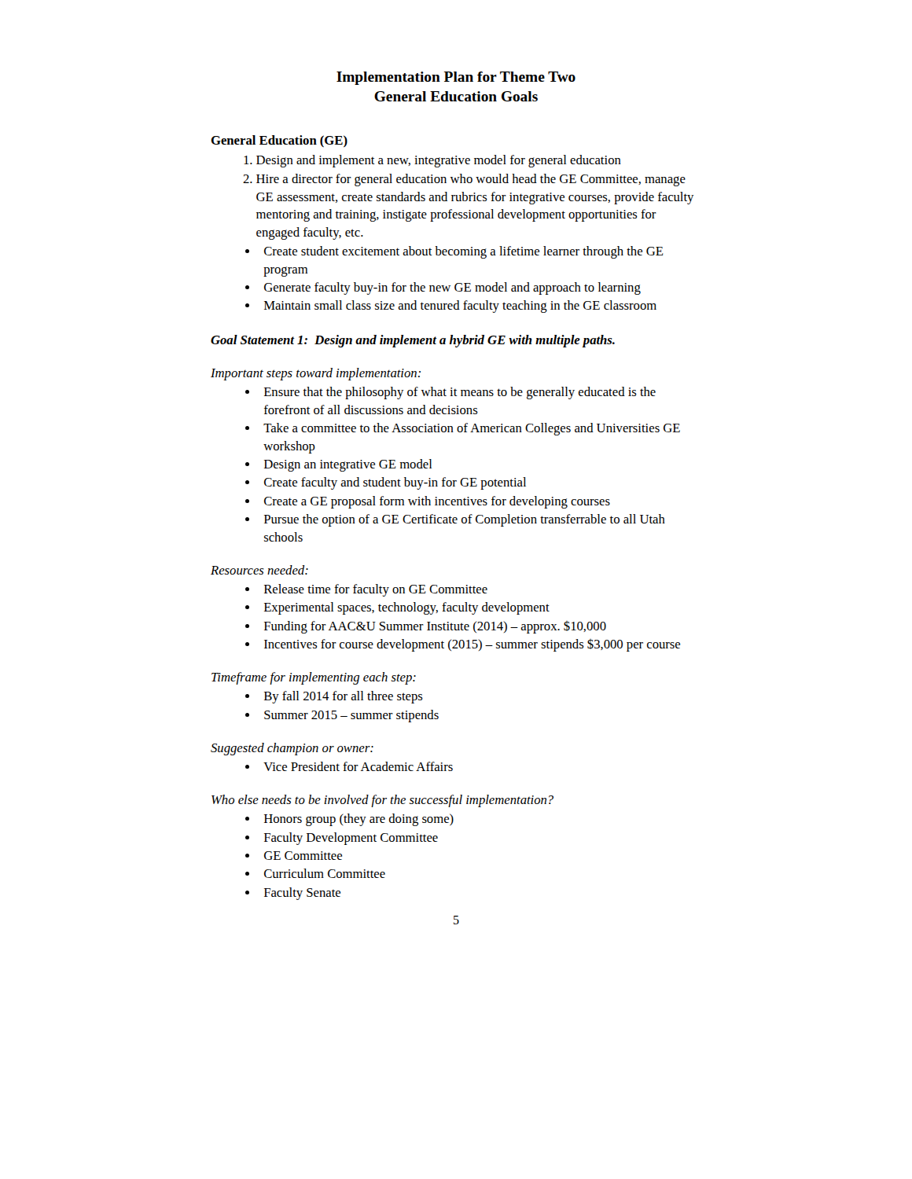Implementation Plan for Theme Two General Education Goals
General Education (GE)
Design and implement a new, integrative model for general education
Hire a director for general education who would head the GE Committee, manage GE assessment, create standards and rubrics for integrative courses, provide faculty mentoring and training, instigate professional development opportunities for engaged faculty, etc.
Create student excitement about becoming a lifetime learner through the GE program
Generate faculty buy-in for the new GE model and approach to learning
Maintain small class size and tenured faculty teaching in the GE classroom
Goal Statement 1: Design and implement a hybrid GE with multiple paths.
Important steps toward implementation:
Ensure that the philosophy of what it means to be generally educated is the forefront of all discussions and decisions
Take a committee to the Association of American Colleges and Universities GE workshop
Design an integrative GE model
Create faculty and student buy-in for GE potential
Create a GE proposal form with incentives for developing courses
Pursue the option of a GE Certificate of Completion transferrable to all Utah schools
Resources needed:
Release time for faculty on GE Committee
Experimental spaces, technology, faculty development
Funding for AAC&U Summer Institute (2014) – approx. $10,000
Incentives for course development (2015) – summer stipends $3,000 per course
Timeframe for implementing each step:
By fall 2014 for all three steps
Summer 2015 – summer stipends
Suggested champion or owner:
Vice President for Academic Affairs
Who else needs to be involved for the successful implementation?
Honors group (they are doing some)
Faculty Development Committee
GE Committee
Curriculum Committee
Faculty Senate
5